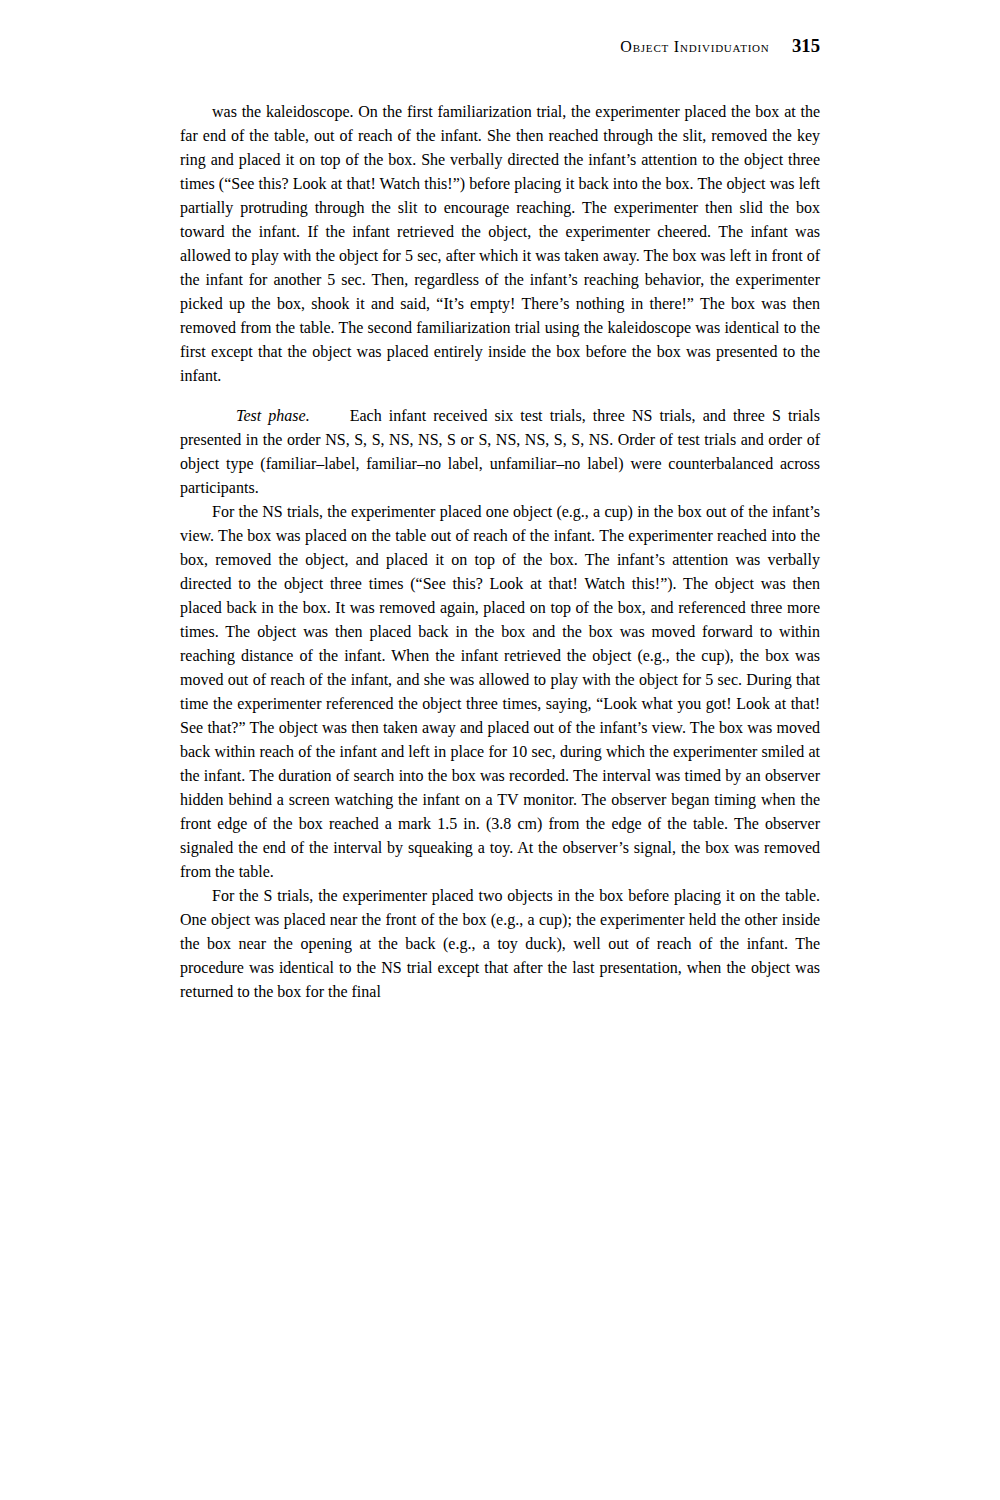Object Individuation 315
was the kaleidoscope. On the first familiarization trial, the experimenter placed the box at the far end of the table, out of reach of the infant. She then reached through the slit, removed the key ring and placed it on top of the box. She verbally directed the infant’s attention to the object three times (“See this? Look at that! Watch this!”) before placing it back into the box. The object was left partially protruding through the slit to encourage reaching. The experimenter then slid the box toward the infant. If the infant retrieved the object, the experimenter cheered. The infant was allowed to play with the object for 5 sec, after which it was taken away. The box was left in front of the infant for another 5 sec. Then, regardless of the infant’s reaching behavior, the experimenter picked up the box, shook it and said, “It’s empty! There’s nothing in there!” The box was then removed from the table. The second familiarization trial using the kaleidoscope was identical to the first except that the object was placed entirely inside the box before the box was presented to the infant.
Test phase. Each infant received six test trials, three NS trials, and three S trials presented in the order NS, S, S, NS, NS, S or S, NS, NS, S, S, NS. Order of test trials and order of object type (familiar–label, familiar–no label, unfamiliar–no label) were counterbalanced across participants.
For the NS trials, the experimenter placed one object (e.g., a cup) in the box out of the infant’s view. The box was placed on the table out of reach of the infant. The experimenter reached into the box, removed the object, and placed it on top of the box. The infant’s attention was verbally directed to the object three times (“See this? Look at that! Watch this!”). The object was then placed back in the box. It was removed again, placed on top of the box, and referenced three more times. The object was then placed back in the box and the box was moved forward to within reaching distance of the infant. When the infant retrieved the object (e.g., the cup), the box was moved out of reach of the infant, and she was allowed to play with the object for 5 sec. During that time the experimenter referenced the object three times, saying, “Look what you got! Look at that! See that?” The object was then taken away and placed out of the infant’s view. The box was moved back within reach of the infant and left in place for 10 sec, during which the experimenter smiled at the infant. The duration of search into the box was recorded. The interval was timed by an observer hidden behind a screen watching the infant on a TV monitor. The observer began timing when the front edge of the box reached a mark 1.5 in. (3.8 cm) from the edge of the table. The observer signaled the end of the interval by squeaking a toy. At the observer’s signal, the box was removed from the table.
For the S trials, the experimenter placed two objects in the box before placing it on the table. One object was placed near the front of the box (e.g., a cup); the experimenter held the other inside the box near the opening at the back (e.g., a toy duck), well out of reach of the infant. The procedure was identical to the NS trial except that after the last presentation, when the object was returned to the box for the final